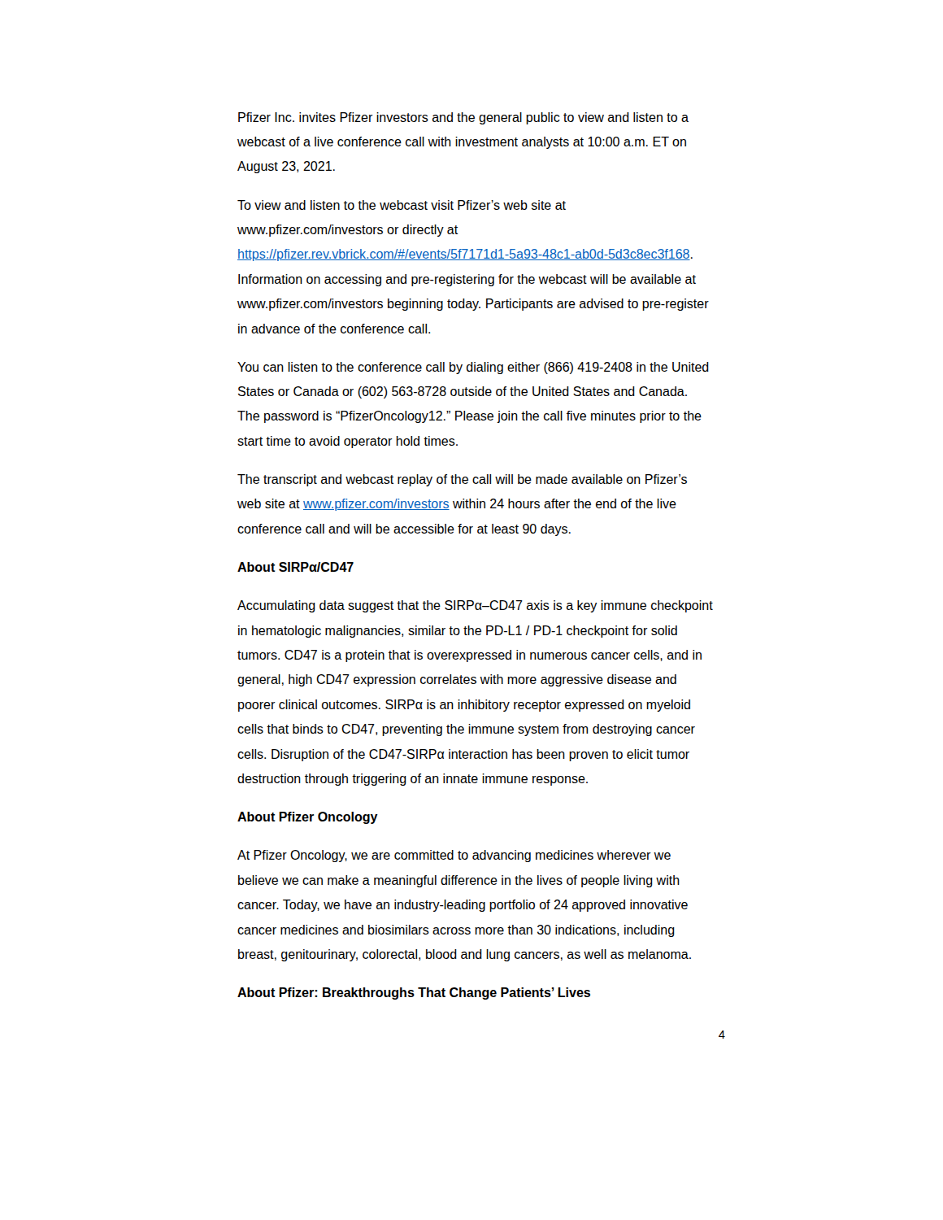Pfizer Inc. invites Pfizer investors and the general public to view and listen to a webcast of a live conference call with investment analysts at 10:00 a.m. ET on August 23, 2021.
To view and listen to the webcast visit Pfizer’s web site at www.pfizer.com/investors or directly at https://pfizer.rev.vbrick.com/#/events/5f7171d1-5a93-48c1-ab0d-5d3c8ec3f168. Information on accessing and pre-registering for the webcast will be available at www.pfizer.com/investors beginning today. Participants are advised to pre-register in advance of the conference call.
You can listen to the conference call by dialing either (866) 419-2408 in the United States or Canada or (602) 563-8728 outside of the United States and Canada. The password is “PfizerOncology12.” Please join the call five minutes prior to the start time to avoid operator hold times.
The transcript and webcast replay of the call will be made available on Pfizer’s web site at www.pfizer.com/investors within 24 hours after the end of the live conference call and will be accessible for at least 90 days.
About SIRPα/CD47
Accumulating data suggest that the SIRPα–CD47 axis is a key immune checkpoint in hematologic malignancies, similar to the PD-L1 / PD-1 checkpoint for solid tumors. CD47 is a protein that is overexpressed in numerous cancer cells, and in general, high CD47 expression correlates with more aggressive disease and poorer clinical outcomes. SIRPα is an inhibitory receptor expressed on myeloid cells that binds to CD47, preventing the immune system from destroying cancer cells. Disruption of the CD47-SIRPα interaction has been proven to elicit tumor destruction through triggering of an innate immune response.
About Pfizer Oncology
At Pfizer Oncology, we are committed to advancing medicines wherever we believe we can make a meaningful difference in the lives of people living with cancer. Today, we have an industry-leading portfolio of 24 approved innovative cancer medicines and biosimilars across more than 30 indications, including breast, genitourinary, colorectal, blood and lung cancers, as well as melanoma.
About Pfizer: Breakthroughs That Change Patients’ Lives
4